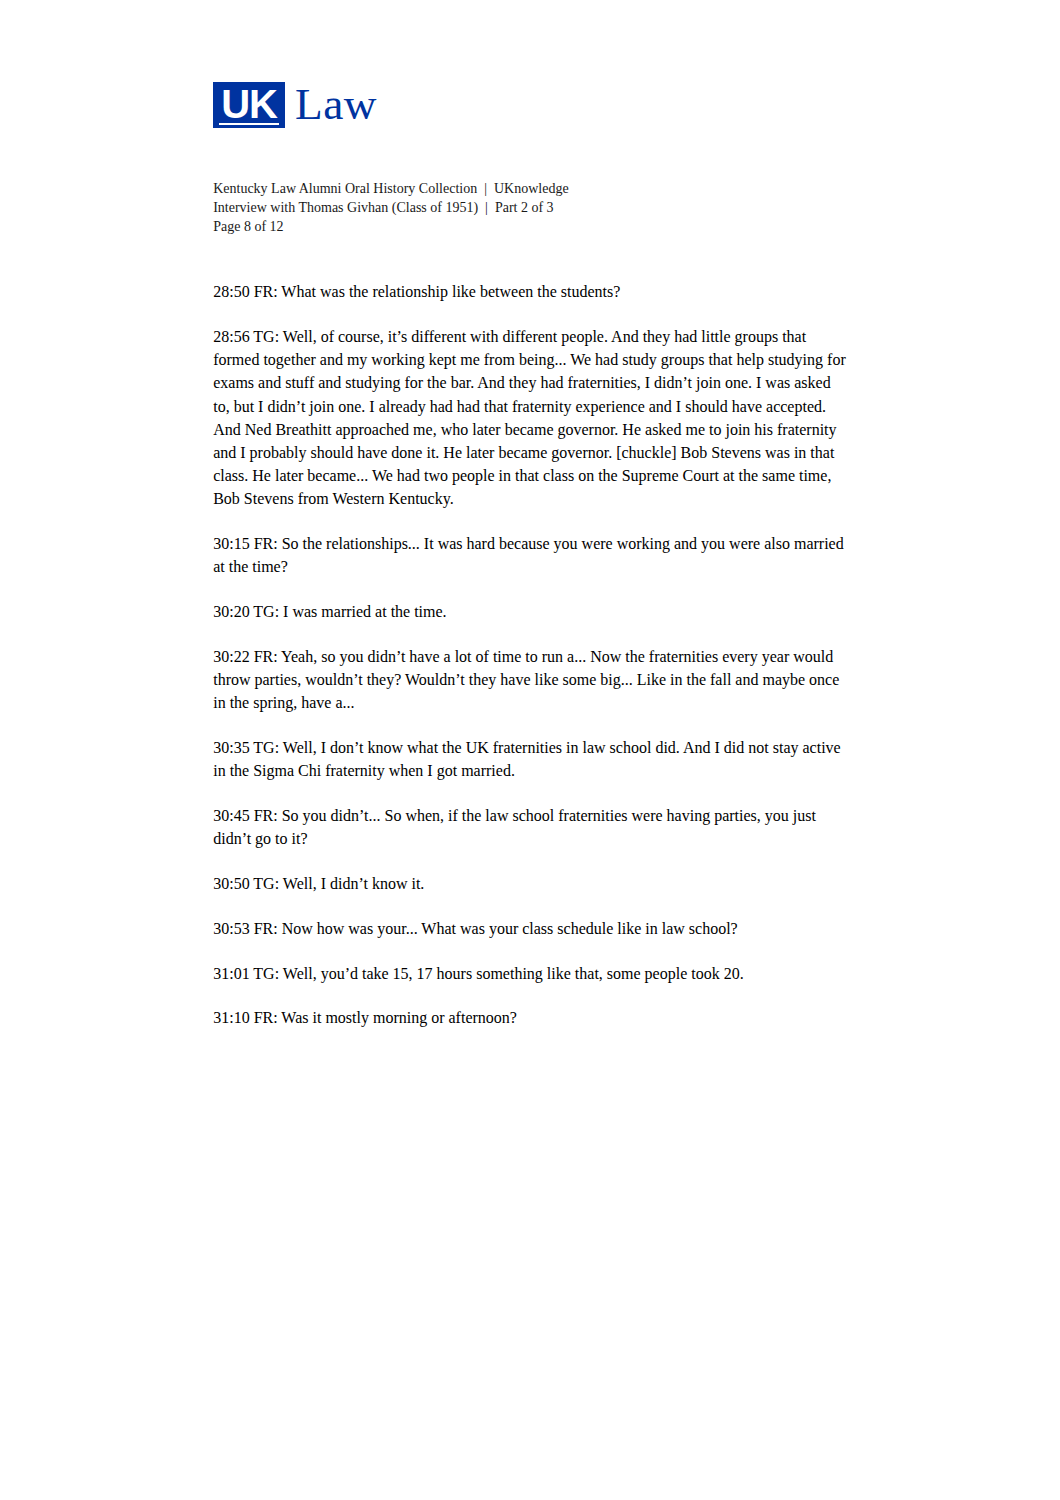UK Law
Kentucky Law Alumni Oral History Collection | UKnowledge
Interview with Thomas Givhan (Class of 1951) | Part 2 of 3
Page 8 of 12
28:50 FR: What was the relationship like between the students?
28:56 TG: Well, of course, it’s different with different people. And they had little groups that formed together and my working kept me from being... We had study groups that help studying for exams and stuff and studying for the bar. And they had fraternities, I didn’t join one. I was asked to, but I didn’t join one. I already had had that fraternity experience and I should have accepted. And Ned Breathitt approached me, who later became governor. He asked me to join his fraternity and I probably should have done it. He later became governor. [chuckle] Bob Stevens was in that class. He later became... We had two people in that class on the Supreme Court at the same time, Bob Stevens from Western Kentucky.
30:15 FR: So the relationships... It was hard because you were working and you were also married at the time?
30:20 TG: I was married at the time.
30:22 FR: Yeah, so you didn’t have a lot of time to run a... Now the fraternities every year would throw parties, wouldn’t they? Wouldn’t they have like some big... Like in the fall and maybe once in the spring, have a...
30:35 TG: Well, I don’t know what the UK fraternities in law school did. And I did not stay active in the Sigma Chi fraternity when I got married.
30:45 FR: So you didn’t... So when, if the law school fraternities were having parties, you just didn’t go to it?
30:50 TG: Well, I didn’t know it.
30:53 FR: Now how was your... What was your class schedule like in law school?
31:01 TG: Well, you’d take 15, 17 hours something like that, some people took 20.
31:10 FR: Was it mostly morning or afternoon?